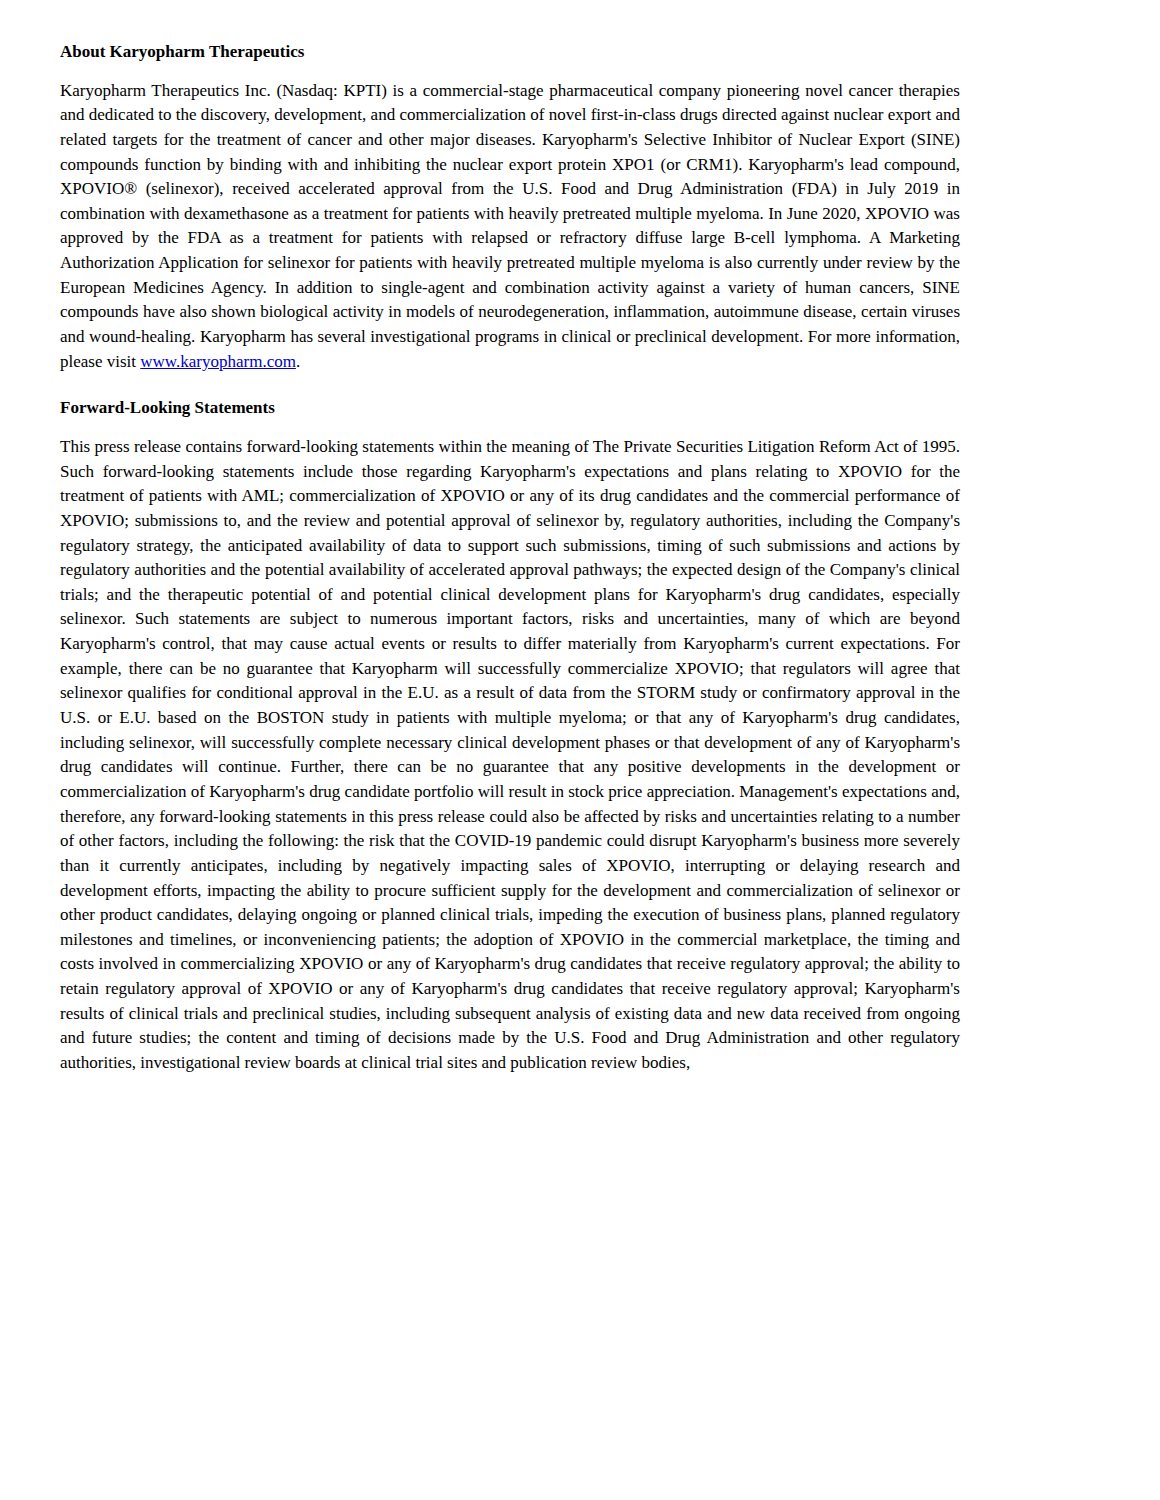About Karyopharm Therapeutics
Karyopharm Therapeutics Inc. (Nasdaq: KPTI) is a commercial-stage pharmaceutical company pioneering novel cancer therapies and dedicated to the discovery, development, and commercialization of novel first-in-class drugs directed against nuclear export and related targets for the treatment of cancer and other major diseases. Karyopharm's Selective Inhibitor of Nuclear Export (SINE) compounds function by binding with and inhibiting the nuclear export protein XPO1 (or CRM1). Karyopharm's lead compound, XPOVIO® (selinexor), received accelerated approval from the U.S. Food and Drug Administration (FDA) in July 2019 in combination with dexamethasone as a treatment for patients with heavily pretreated multiple myeloma. In June 2020, XPOVIO was approved by the FDA as a treatment for patients with relapsed or refractory diffuse large B-cell lymphoma. A Marketing Authorization Application for selinexor for patients with heavily pretreated multiple myeloma is also currently under review by the European Medicines Agency. In addition to single-agent and combination activity against a variety of human cancers, SINE compounds have also shown biological activity in models of neurodegeneration, inflammation, autoimmune disease, certain viruses and wound-healing. Karyopharm has several investigational programs in clinical or preclinical development. For more information, please visit www.karyopharm.com.
Forward-Looking Statements
This press release contains forward-looking statements within the meaning of The Private Securities Litigation Reform Act of 1995. Such forward-looking statements include those regarding Karyopharm's expectations and plans relating to XPOVIO for the treatment of patients with AML; commercialization of XPOVIO or any of its drug candidates and the commercial performance of XPOVIO; submissions to, and the review and potential approval of selinexor by, regulatory authorities, including the Company's regulatory strategy, the anticipated availability of data to support such submissions, timing of such submissions and actions by regulatory authorities and the potential availability of accelerated approval pathways; the expected design of the Company's clinical trials; and the therapeutic potential of and potential clinical development plans for Karyopharm's drug candidates, especially selinexor. Such statements are subject to numerous important factors, risks and uncertainties, many of which are beyond Karyopharm's control, that may cause actual events or results to differ materially from Karyopharm's current expectations. For example, there can be no guarantee that Karyopharm will successfully commercialize XPOVIO; that regulators will agree that selinexor qualifies for conditional approval in the E.U. as a result of data from the STORM study or confirmatory approval in the U.S. or E.U. based on the BOSTON study in patients with multiple myeloma; or that any of Karyopharm's drug candidates, including selinexor, will successfully complete necessary clinical development phases or that development of any of Karyopharm's drug candidates will continue. Further, there can be no guarantee that any positive developments in the development or commercialization of Karyopharm's drug candidate portfolio will result in stock price appreciation. Management's expectations and, therefore, any forward-looking statements in this press release could also be affected by risks and uncertainties relating to a number of other factors, including the following: the risk that the COVID-19 pandemic could disrupt Karyopharm's business more severely than it currently anticipates, including by negatively impacting sales of XPOVIO, interrupting or delaying research and development efforts, impacting the ability to procure sufficient supply for the development and commercialization of selinexor or other product candidates, delaying ongoing or planned clinical trials, impeding the execution of business plans, planned regulatory milestones and timelines, or inconveniencing patients; the adoption of XPOVIO in the commercial marketplace, the timing and costs involved in commercializing XPOVIO or any of Karyopharm's drug candidates that receive regulatory approval; the ability to retain regulatory approval of XPOVIO or any of Karyopharm's drug candidates that receive regulatory approval; Karyopharm's results of clinical trials and preclinical studies, including subsequent analysis of existing data and new data received from ongoing and future studies; the content and timing of decisions made by the U.S. Food and Drug Administration and other regulatory authorities, investigational review boards at clinical trial sites and publication review bodies,